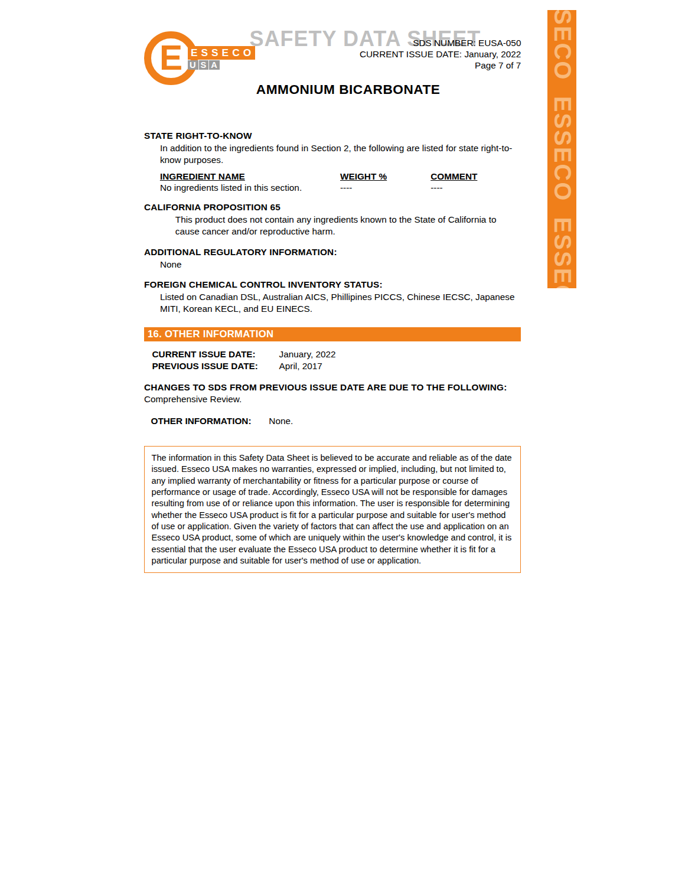ESSECO ESSECO ESSECO
ESSECO
USA
SAFETY DATA SHEET
SDS NUMBER: EUSA-050
CURRENT ISSUE DATE: January, 2022
Page 7 of 7
AMMONIUM BICARBONATE
STATE RIGHT-TO-KNOW
In addition to the ingredients found in Section 2, the following are listed for state right-to-know purposes.
| INGREDIENT NAME | WEIGHT % | COMMENT |
| --- | --- | --- |
| No ingredients listed in this section. | ---- | ---- |
CALIFORNIA PROPOSITION 65
This product does not contain any ingredients known to the State of California to cause cancer and/or reproductive harm.
ADDITIONAL REGULATORY INFORMATION:
None
FOREIGN CHEMICAL CONTROL INVENTORY STATUS:
Listed on Canadian DSL, Australian AICS, Phillipines PICCS, Chinese IECSC, Japanese MITI, Korean KECL, and EU EINECS.
16. OTHER INFORMATION
| CURRENT ISSUE DATE: | January, 2022 |
| PREVIOUS ISSUE DATE: | April, 2017 |
CHANGES TO SDS FROM PREVIOUS ISSUE DATE ARE DUE TO THE FOLLOWING:
Comprehensive Review.
OTHER INFORMATION: None.
The information in this Safety Data Sheet is believed to be accurate and reliable as of the date issued. Esseco USA makes no warranties, expressed or implied, including, but not limited to, any implied warranty of merchantability or fitness for a particular purpose or course of performance or usage of trade. Accordingly, Esseco USA will not be responsible for damages resulting from use of or reliance upon this information. The user is responsible for determining whether the Esseco USA product is fit for a particular purpose and suitable for user's method of use or application. Given the variety of factors that can affect the use and application on an Esseco USA product, some of which are uniquely within the user's knowledge and control, it is essential that the user evaluate the Esseco USA product to determine whether it is fit for a particular purpose and suitable for user's method of use or application.